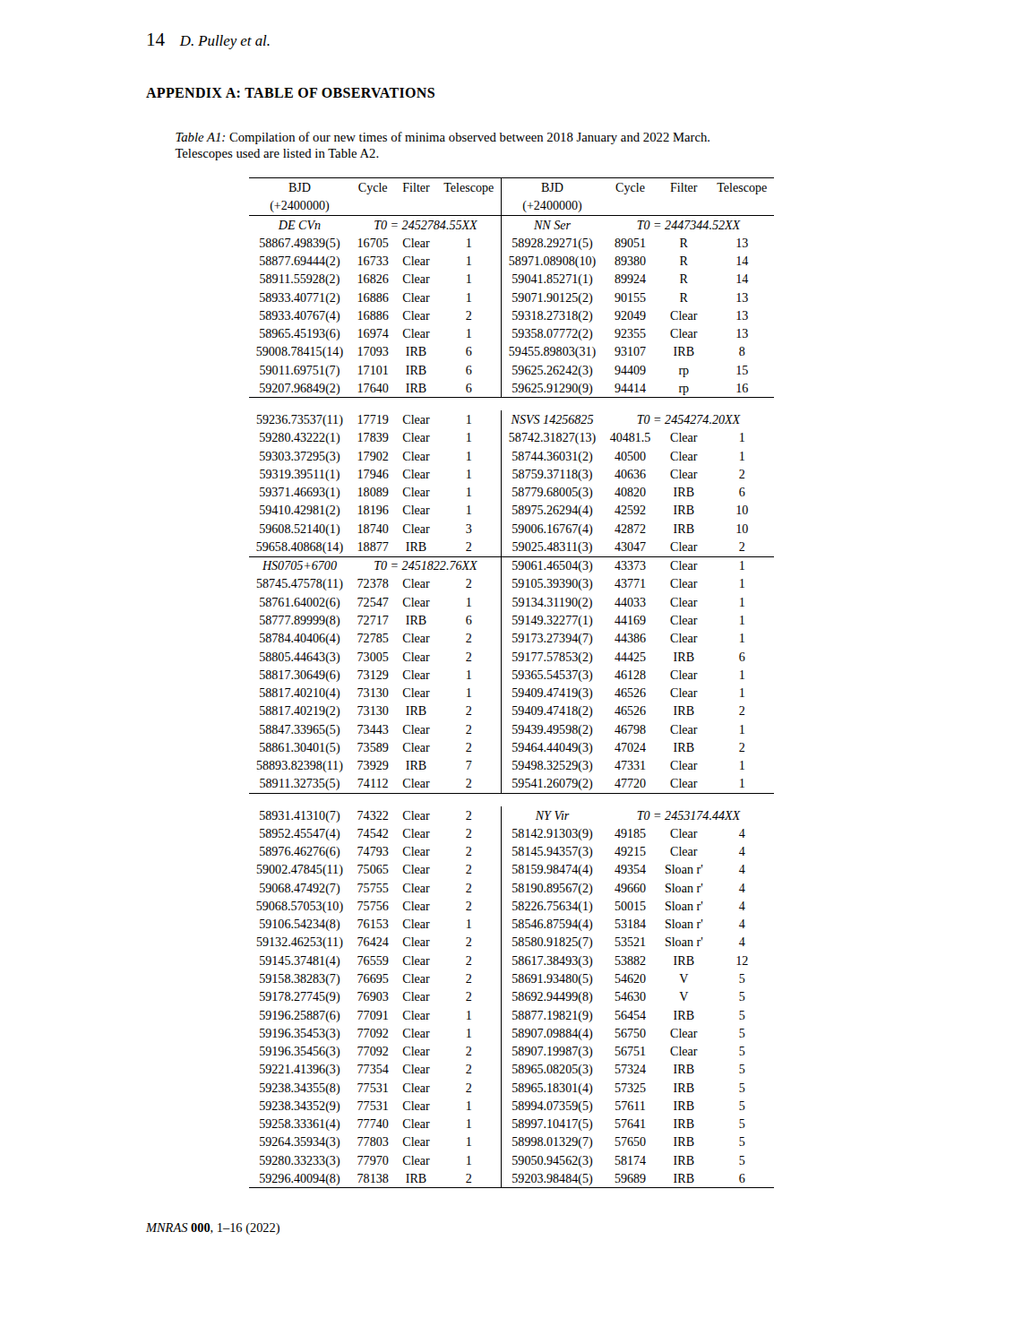14 D. Pulley et al.
APPENDIX A: TABLE OF OBSERVATIONS
Table A1: Compilation of our new times of minima observed between 2018 January and 2022 March. Telescopes used are listed in Table A2.
| BJD | Cycle | Filter | Telescope | BJD | Cycle | Filter | Telescope |
| --- | --- | --- | --- | --- | --- | --- | --- |
| (+2400000) | | | | (+2400000) | | | |
| DE CVn | T0 = 2452784.55XX | NN Ser | T0 = 2447344.52XX |
| 58867.49839(5) | 16705 | Clear | 1 | 58928.29271(5) | 89051 | R | 13 |
| 58877.69444(2) | 16733 | Clear | 1 | 58971.08908(10) | 89380 | R | 14 |
| 58911.55928(2) | 16826 | Clear | 1 | 59041.85271(1) | 89924 | R | 14 |
| 58933.40771(2) | 16886 | Clear | 1 | 59071.90125(2) | 90155 | R | 13 |
| 58933.40767(4) | 16886 | Clear | 2 | 59318.27318(2) | 92049 | Clear | 13 |
| 58965.45193(6) | 16974 | Clear | 1 | 59358.07772(2) | 92355 | Clear | 13 |
| 59008.78415(14) | 17093 | IRB | 6 | 59455.89803(31) | 93107 | IRB | 8 |
| 59011.69751(7) | 17101 | IRB | 6 | 59625.26242(3) | 94409 | rp | 15 |
| 59207.96849(2) | 17640 | IRB | 6 | 59625.91290(9) | 94414 | rp | 16 |
| 59236.73537(11) | 17719 | Clear | 1 | NSVS 14256825 | T0 = 2454274.20XX |
| 59280.43222(1) | 17839 | Clear | 1 | 58742.31827(13) | 40481.5 | Clear | 1 |
| 59303.37295(3) | 17902 | Clear | 1 | 58744.36031(2) | 40500 | Clear | 1 |
| 59319.39511(1) | 17946 | Clear | 1 | 58759.37118(3) | 40636 | Clear | 2 |
| 59371.46693(1) | 18089 | Clear | 1 | 58779.68005(3) | 40820 | IRB | 6 |
| 59410.42981(2) | 18196 | Clear | 1 | 58975.26294(4) | 42592 | IRB | 10 |
| 59608.52140(1) | 18740 | Clear | 3 | 59006.16767(4) | 42872 | IRB | 10 |
| 59658.40868(14) | 18877 | IRB | 2 | 59025.48311(3) | 43047 | Clear | 2 |
| HS0705+6700 | T0 = 2451822.76XX | 59061.46504(3) | 43373 | Clear | 1 |
| 58745.47578(11) | 72378 | Clear | 2 | 59105.39390(3) | 43771 | Clear | 1 |
| 58761.64002(6) | 72547 | Clear | 1 | 59134.31190(2) | 44033 | Clear | 1 |
| 58777.89999(8) | 72717 | IRB | 6 | 59149.32277(1) | 44169 | Clear | 1 |
| 58784.40406(4) | 72785 | Clear | 2 | 59173.27394(7) | 44386 | Clear | 1 |
| 58805.44643(3) | 73005 | Clear | 2 | 59177.57853(2) | 44425 | IRB | 6 |
| 58817.30649(6) | 73129 | Clear | 1 | 59365.54537(3) | 46128 | Clear | 1 |
| 58817.40210(4) | 73130 | Clear | 1 | 59409.47419(3) | 46526 | Clear | 1 |
| 58817.40219(2) | 73130 | IRB | 2 | 59409.47418(2) | 46526 | IRB | 2 |
| 58847.33965(5) | 73443 | Clear | 2 | 59439.49598(2) | 46798 | Clear | 1 |
| 58861.30401(5) | 73589 | Clear | 2 | 59464.44049(3) | 47024 | IRB | 2 |
| 58893.82398(11) | 73929 | IRB | 7 | 59498.32529(3) | 47331 | Clear | 1 |
| 58911.32735(5) | 74112 | Clear | 2 | 59541.26079(2) | 47720 | Clear | 1 |
| 58931.41310(7) | 74322 | Clear | 2 | NY Vir | T0 = 2453174.44XX |
| 58952.45547(4) | 74542 | Clear | 2 | 58142.91303(9) | 49185 | Clear | 4 |
| 58976.46276(6) | 74793 | Clear | 2 | 58145.94357(3) | 49215 | Clear | 4 |
| 59002.47845(11) | 75065 | Clear | 2 | 58159.98474(4) | 49354 | Sloan r' | 4 |
| 59068.47492(7) | 75755 | Clear | 2 | 58190.89567(2) | 49660 | Sloan r' | 4 |
| 59068.57053(10) | 75756 | Clear | 2 | 58226.75634(1) | 50015 | Sloan r' | 4 |
| 59106.54234(8) | 76153 | Clear | 1 | 58546.87594(4) | 53184 | Sloan r' | 4 |
| 59132.46253(11) | 76424 | Clear | 2 | 58580.91825(7) | 53521 | Sloan r' | 4 |
| 59145.37481(4) | 76559 | Clear | 2 | 58617.38493(3) | 53882 | IRB | 12 |
| 59158.38283(7) | 76695 | Clear | 2 | 58691.93480(5) | 54620 | V | 5 |
| 59178.27745(9) | 76903 | Clear | 2 | 58692.94499(8) | 54630 | V | 5 |
| 59196.25887(6) | 77091 | Clear | 1 | 58877.19821(9) | 56454 | IRB | 5 |
| 59196.35453(3) | 77092 | Clear | 1 | 58907.09884(4) | 56750 | Clear | 5 |
| 59196.35456(3) | 77092 | Clear | 2 | 58907.19987(3) | 56751 | Clear | 5 |
| 59221.41396(3) | 77354 | Clear | 2 | 58965.08205(3) | 57324 | IRB | 5 |
| 59238.34355(8) | 77531 | Clear | 2 | 58965.18301(4) | 57325 | IRB | 5 |
| 59238.34352(9) | 77531 | Clear | 1 | 58994.07359(5) | 57611 | IRB | 5 |
| 59258.33361(4) | 77740 | Clear | 1 | 58997.10417(5) | 57641 | IRB | 5 |
| 59264.35934(3) | 77803 | Clear | 1 | 58998.01329(7) | 57650 | IRB | 5 |
| 59280.33233(3) | 77970 | Clear | 1 | 59050.94562(3) | 58174 | IRB | 5 |
| 59296.40094(8) | 78138 | IRB | 2 | 59203.98484(5) | 59689 | IRB | 6 |
MNRAS 000, 1–16 (2022)